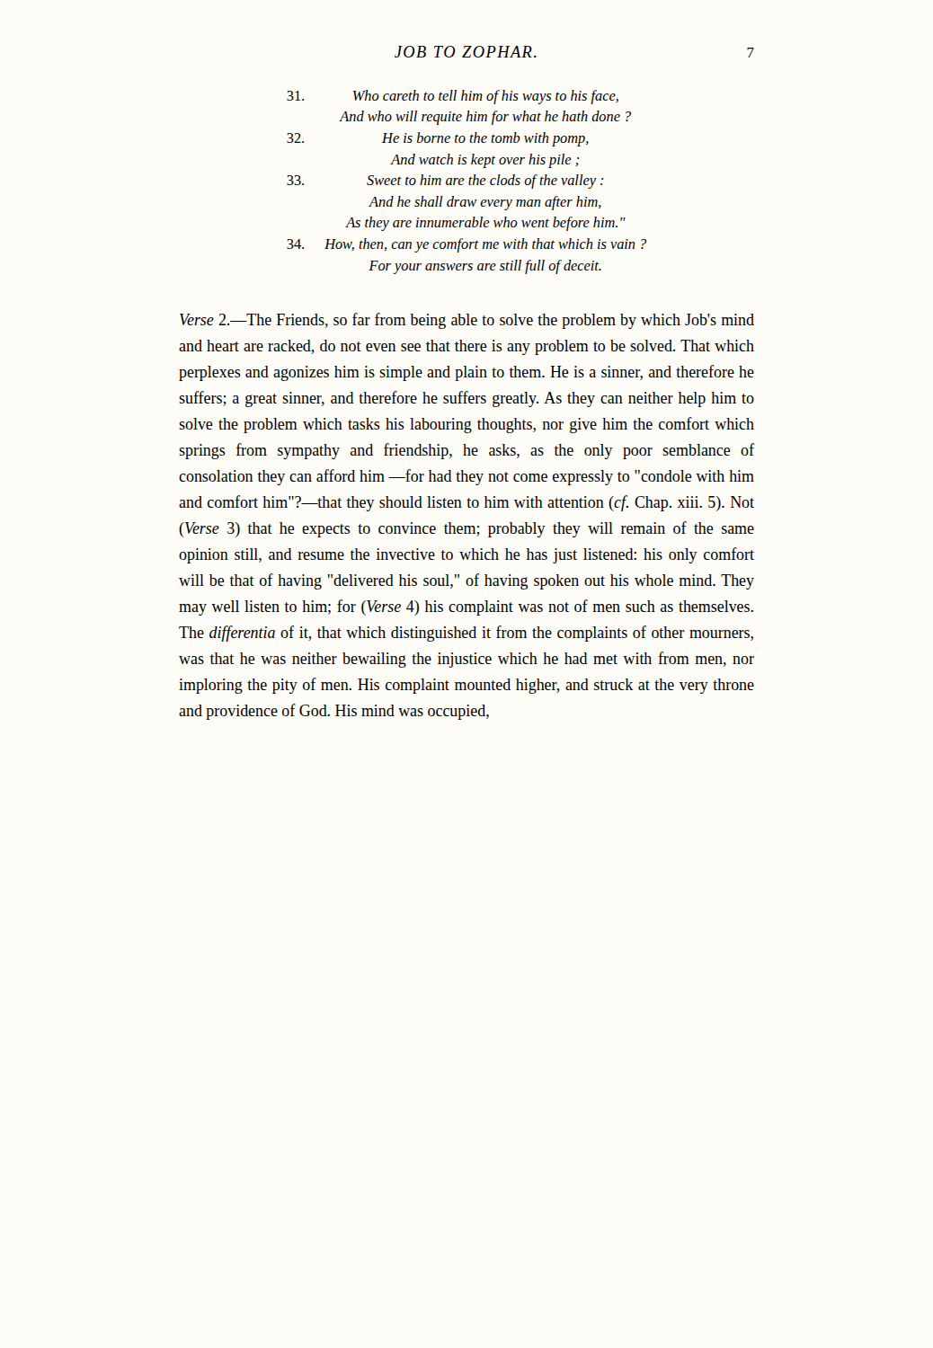JOB TO ZOPHAR.
7
| 31. | Who careth to tell him of his ways to his face, |
| | And who will requite him for what he hath done ? |
| 32. | He is borne to the tomb with pomp, |
| | And watch is kept over his pile ; |
| 33. | Sweet to him are the clods of the valley : |
| | And he shall draw every man after him, |
| | As they are innumerable who went before him." |
| 34. | How, then, can ye comfort me with that which is vain ? |
| | For your answers are still full of deceit. |
Verse 2.—The Friends, so far from being able to solve the problem by which Job's mind and heart are racked, do not even see that there is any problem to be solved. That which perplexes and agonizes him is simple and plain to them. He is a sinner, and therefore he suffers; a great sinner, and therefore he suffers greatly. As they can neither help him to solve the problem which tasks his labouring thoughts, nor give him the comfort which springs from sympathy and friendship, he asks, as the only poor semblance of consolation they can afford him —for had they not come expressly to "condole with him and comfort him"?—that they should listen to him with attention (cf. Chap. xiii. 5). Not (Verse 3) that he expects to convince them; probably they will remain of the same opinion still, and resume the invec­tive to which he has just listened: his only comfort will be that of having "delivered his soul," of having spoken out his whole mind. They may well listen to him; for (Verse 4) his complaint was not of men such as themselves. The differentia of it, that which distin­guished it from the complaints of other mourners, was that he was neither bewailing the injustice which he had met with from men, nor imploring the pity of men. His complaint mounted higher, and struck at the very throne and providence of God. His mind was occupied,